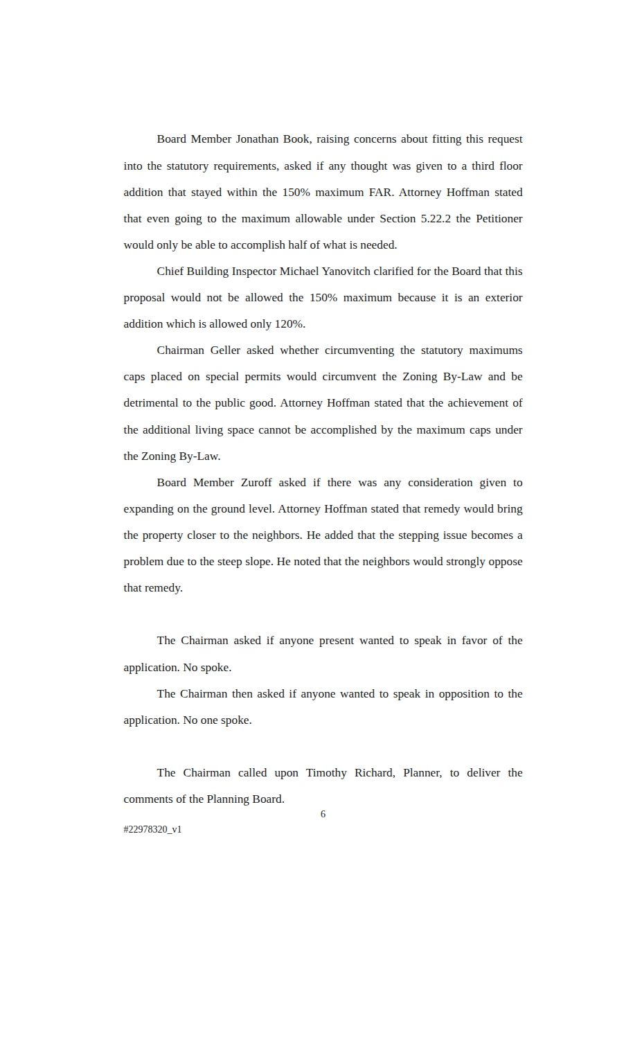Board Member Jonathan Book, raising concerns about fitting this request into the statutory requirements, asked if any thought was given to a third floor addition that stayed within the 150% maximum FAR. Attorney Hoffman stated that even going to the maximum allowable under Section 5.22.2 the Petitioner would only be able to accomplish half of what is needed.
Chief Building Inspector Michael Yanovitch clarified for the Board that this proposal would not be allowed the 150% maximum because it is an exterior addition which is allowed only 120%.
Chairman Geller asked whether circumventing the statutory maximums caps placed on special permits would circumvent the Zoning By-Law and be detrimental to the public good. Attorney Hoffman stated that the achievement of the additional living space cannot be accomplished by the maximum caps under the Zoning By-Law.
Board Member Zuroff asked if there was any consideration given to expanding on the ground level. Attorney Hoffman stated that remedy would bring the property closer to the neighbors. He added that the stepping issue becomes a problem due to the steep slope. He noted that the neighbors would strongly oppose that remedy.
The Chairman asked if anyone present wanted to speak in favor of the application. No spoke.
The Chairman then asked if anyone wanted to speak in opposition to the application. No one spoke.
The Chairman called upon Timothy Richard, Planner, to deliver the comments of the Planning Board.
6
#22978320_v1